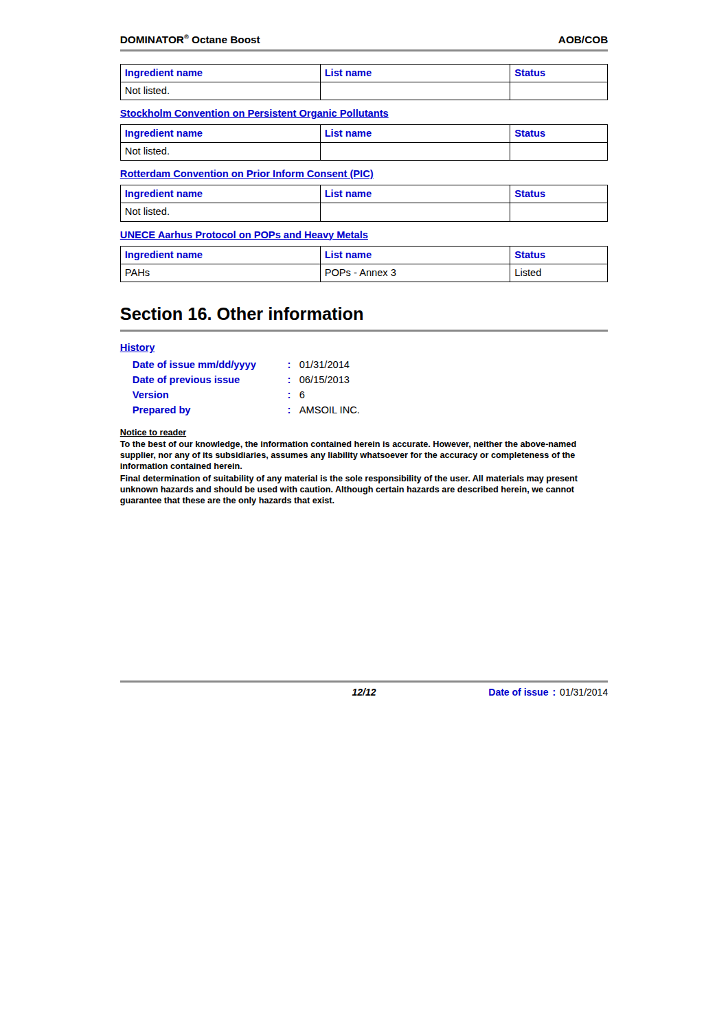DOMINATOR® Octane Boost
AOB/COB
| Ingredient name | List name | Status |
| --- | --- | --- |
| Not listed. | | |
Stockholm Convention on Persistent Organic Pollutants
| Ingredient name | List name | Status |
| --- | --- | --- |
| Not listed. | | |
Rotterdam Convention on Prior Inform Consent (PIC)
| Ingredient name | List name | Status |
| --- | --- | --- |
| Not listed. | | |
UNECE Aarhus Protocol on POPs and Heavy Metals
| Ingredient name | List name | Status |
| --- | --- | --- |
| PAHs | POPs - Annex 3 | Listed |
Section 16. Other information
History
Date of issue mm/dd/yyyy : 01/31/2014
Date of previous issue : 06/15/2013
Version : 6
Prepared by : AMSOIL INC.
Notice to reader
To the best of our knowledge, the information contained herein is accurate. However, neither the above-named supplier, nor any of its subsidiaries, assumes any liability whatsoever for the accuracy or completeness of the information contained herein.
Final determination of suitability of any material is the sole responsibility of the user. All materials may present unknown hazards and should be used with caution. Although certain hazards are described herein, we cannot guarantee that these are the only hazards that exist.
12/12
Date of issue: 01/31/2014